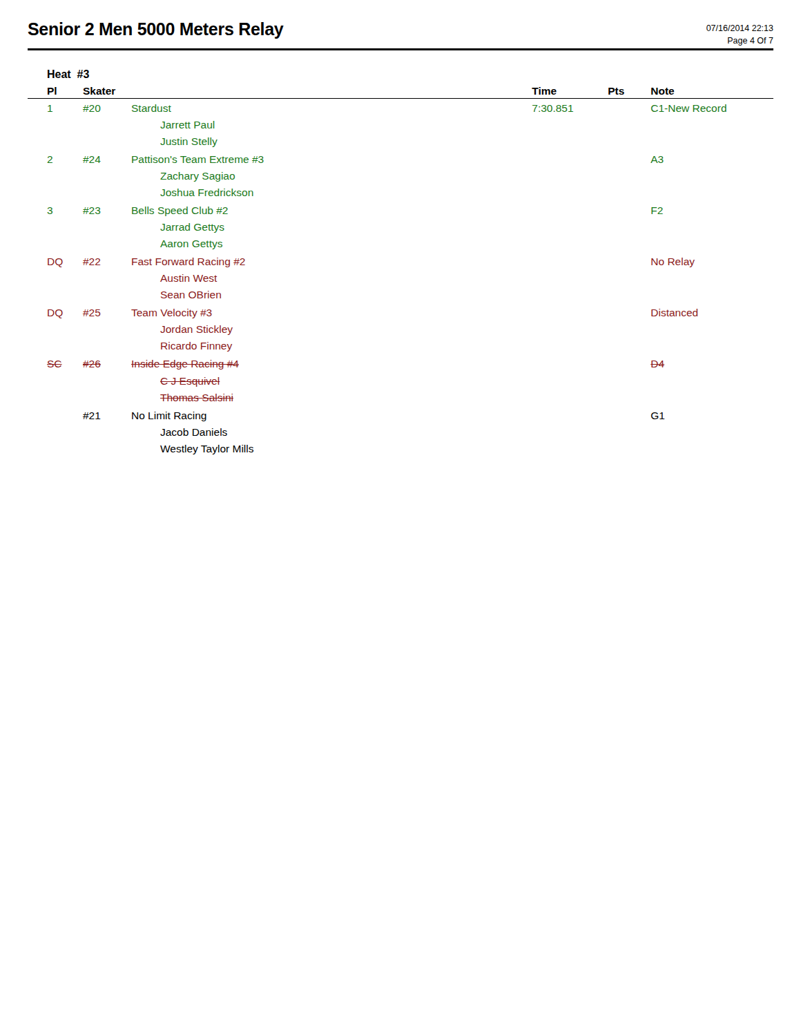Senior 2 Men 5000 Meters Relay
07/16/2014 22:13
Page 4 Of 7
Heat #3
| Pl | Skater | Time | Pts | Note |
| --- | --- | --- | --- | --- |
| 1 | #20 | Stardust Jarrett Paul Justin Stelly | 7:30.851 | | C1-New Record |
| 2 | #24 | Pattison's Team Extreme #3 Zachary Sagiao Joshua Fredrickson | | | A3 |
| 3 | #23 | Bells Speed Club #2 Jarrad Gettys Aaron Gettys | | | F2 |
| DQ | #22 | Fast Forward Racing #2 Austin West Sean OBrien | | | No Relay |
| DQ | #25 | Team Velocity #3 Jordan Stickley Ricardo Finney | | | Distanced |
| SC | #26 | Inside Edge Racing #4 C J Esquivel Thomas Salsini | | | D4 |
| | #21 | No Limit Racing Jacob Daniels Westley Taylor Mills | | | G1 |